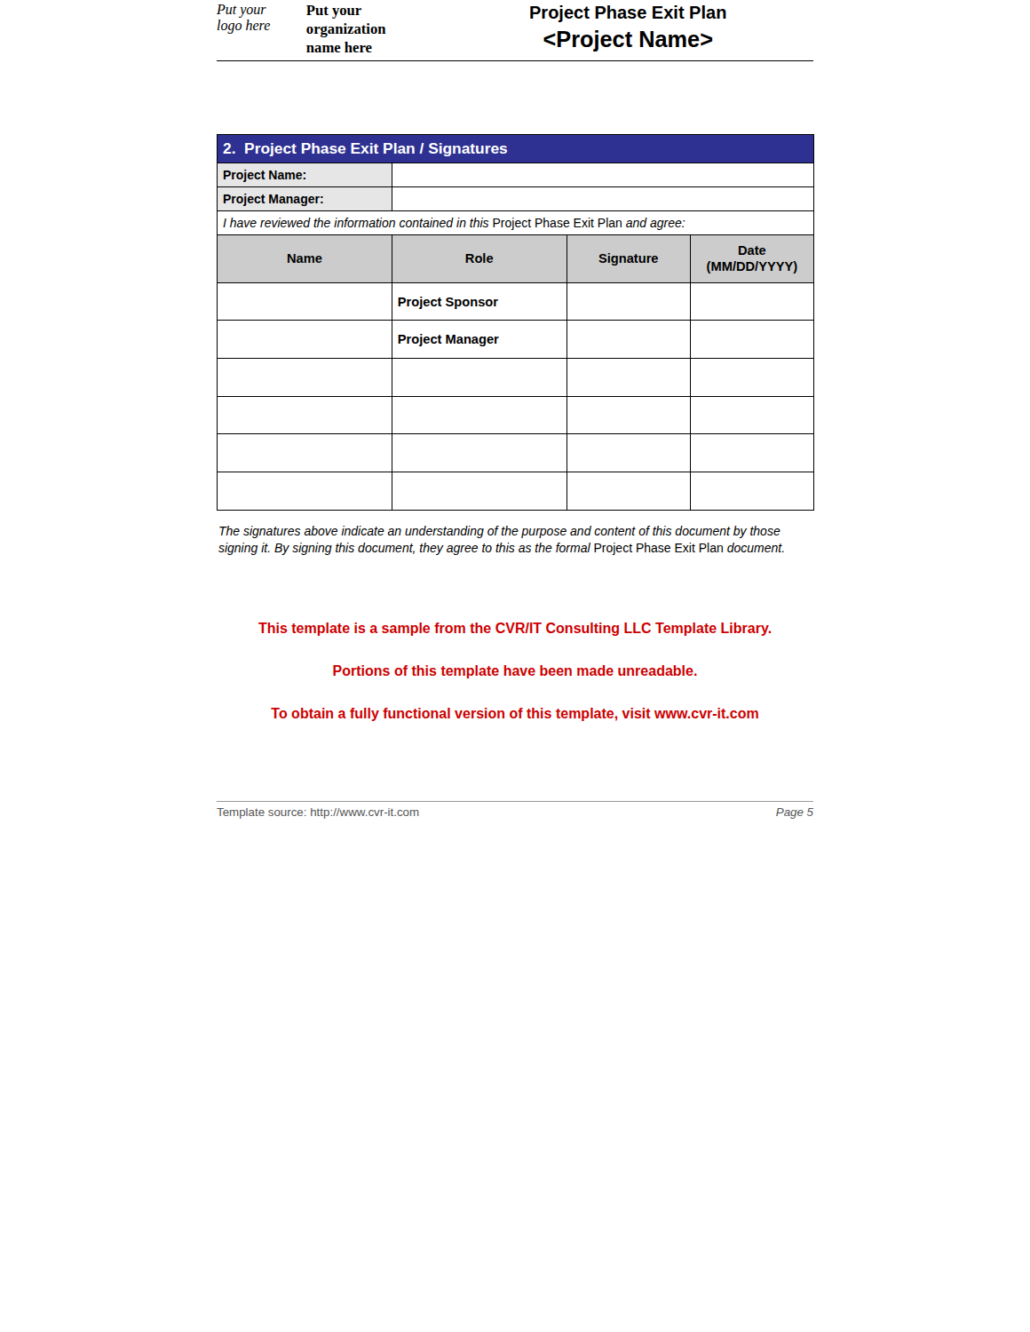Put your
logo here
Put your
organization
name here
Project Phase Exit Plan
<Project Name>
| 2. Project Phase Exit Plan / Signatures |
| Project Name: | |
| Project Manager: | |
| I have reviewed the information contained in this Project Phase Exit Plan and agree: |
| Name | Role | Signature | Date (MM/DD/YYYY) |
| | Project Sponsor | | |
| | Project Manager | | |
The signatures above indicate an understanding of the purpose and content of this document by those signing it. By signing this document, they agree to this as the formal Project Phase Exit Plan document.
This template is a sample from the CVR/IT Consulting LLC Template Library.
Portions of this template have been made unreadable.
To obtain a fully functional version of this template, visit www.cvr-it.com
Template source: http://www.cvr-it.com
Page 5